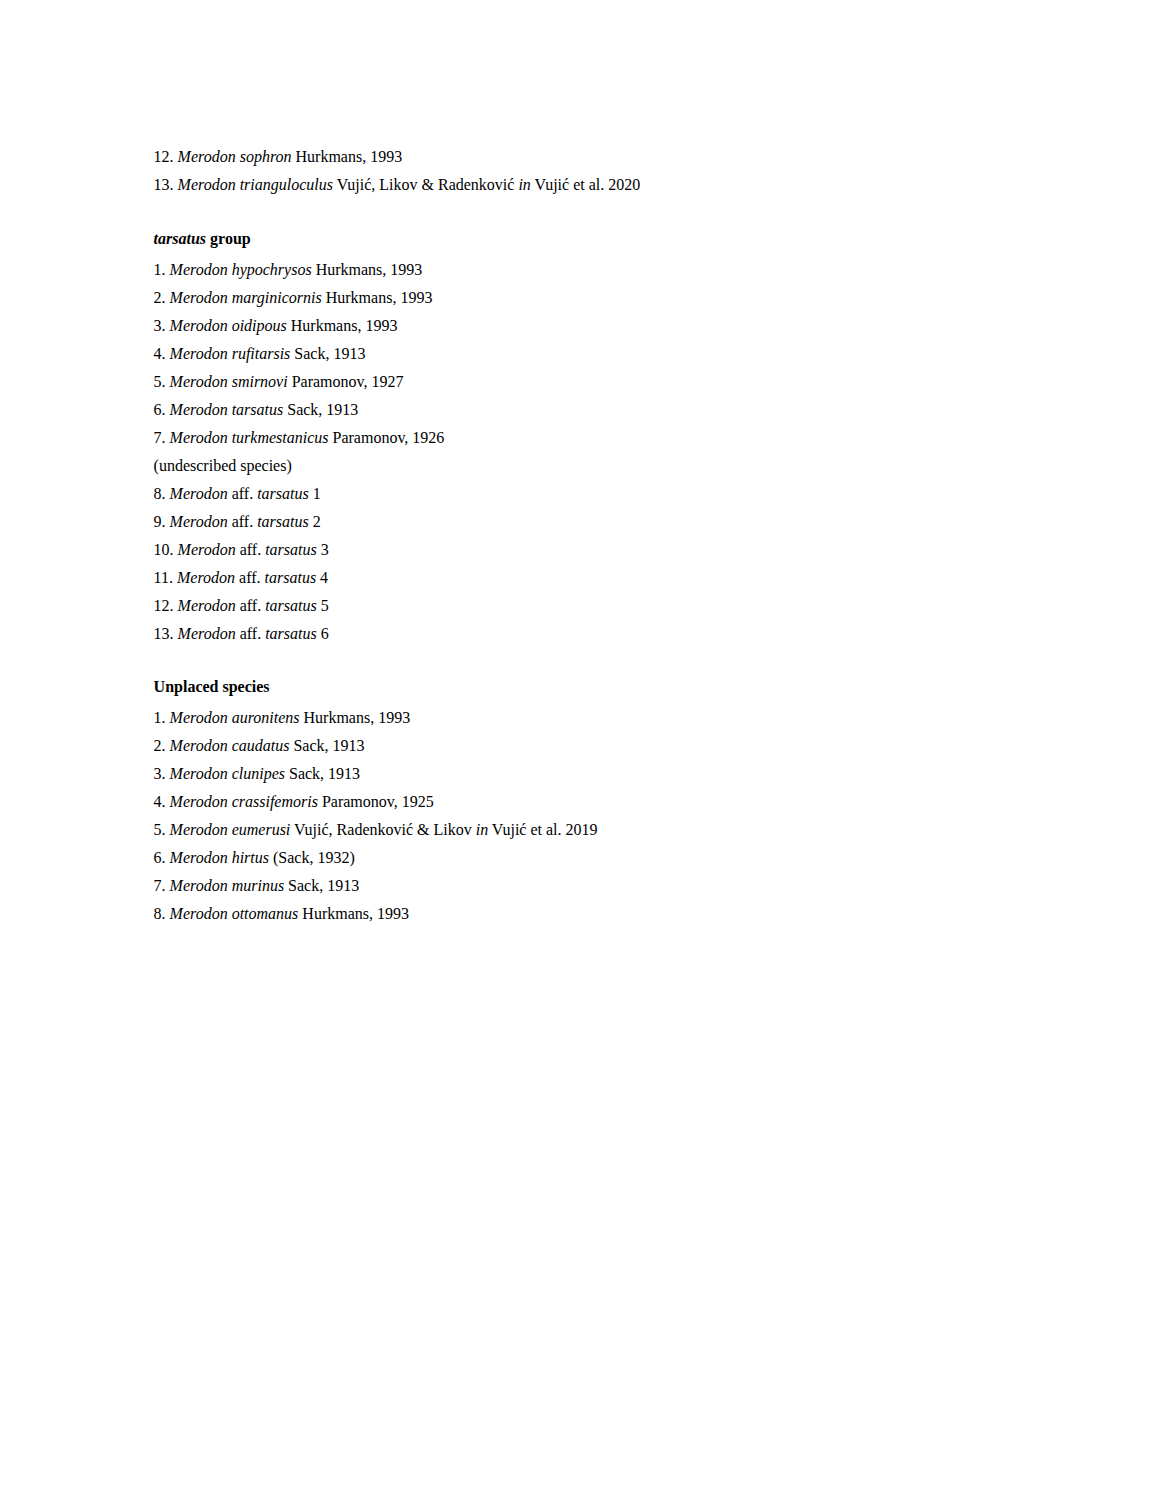12. Merodon sophron Hurkmans, 1993
13. Merodon trianguloculus Vujić, Likov & Radenković in Vujić et al. 2020
tarsatus group
1. Merodon hypochrysos Hurkmans, 1993
2. Merodon marginicornis Hurkmans, 1993
3. Merodon oidipous Hurkmans, 1993
4. Merodon rufitarsis Sack, 1913
5. Merodon smirnovi Paramonov, 1927
6. Merodon tarsatus Sack, 1913
7. Merodon turkmestanicus Paramonov, 1926
(undescribed species)
8. Merodon aff. tarsatus 1
9. Merodon aff. tarsatus 2
10. Merodon aff. tarsatus 3
11. Merodon aff. tarsatus 4
12. Merodon aff. tarsatus 5
13. Merodon aff. tarsatus 6
Unplaced species
1. Merodon auronitens Hurkmans, 1993
2. Merodon caudatus Sack, 1913
3. Merodon clunipes Sack, 1913
4. Merodon crassifemoris Paramonov, 1925
5. Merodon eumerusi Vujić, Radenković & Likov in Vujić et al. 2019
6. Merodon hirtus (Sack, 1932)
7. Merodon murinus Sack, 1913
8. Merodon ottomanus Hurkmans, 1993